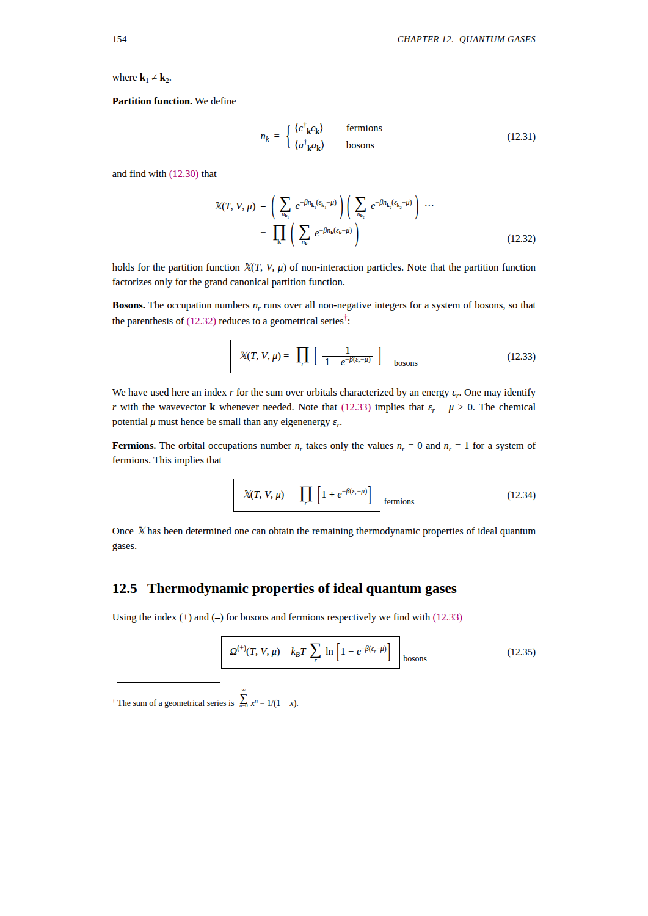154 CHAPTER 12. QUANTUM GASES
where k1 ≠ k2.
Partition function. We define
nk = {
| ⟨ c † k c k ⟩ | fermions |
| ⟨ a † k a k ⟩ | bosons |
(12.31)
and find with (12.30) that
| 𝕏 ( T , V , μ ) | = | ( ∑ n k 1 e − βn k 1 ( ε k 1 − μ ) ) ( ∑ n k 2 e − βn k 2 ( ε k 2 − μ ) ) ··· |
| | = | ∏ k ( ∑ n k e − βn k ( ε k − μ ) ) |
(12.32)
holds for the partition function 𝕏(T, V, μ) of non-interaction particles. Note that the partition function factorizes only for the grand canonical partition function.
Bosons. The occupation numbers nr runs over all non-negative integers for a system of bosons, so that the parenthesis of (12.32) reduces to a geometrical series†:
𝕏(T, V, μ) = ∏r [ 11 − e−β(εr−μ) ] bosons
(12.33)
We have used here an index r for the sum over orbitals characterized by an energy εr. One may identify r with the wavevector k whenever needed. Note that (12.33) implies that εr − μ > 0. The chemical potential μ must hence be small than any eigenenergy εr.
Fermions. The orbital occupations number nr takes only the values nr = 0 and nr = 1 for a system of fermions. This implies that
𝕏(T, V, μ) = ∏r [1 + e−β(εr−μ)] fermions
(12.34)
Once 𝕏 has been determined one can obtain the remaining thermodynamic properties of ideal quantum gases.
12.5 Thermodynamic properties of ideal quantum gases
Using the index (+) and (–) for bosons and fermions respectively we find with (12.33)
Ω(+)(T, V, μ) = kBT ∑r ln [1 − e−β(εr−μ)] bosons
(12.35)
† The sum of a geometrical series is ∞∑n=0 xn = 1/(1 − x).